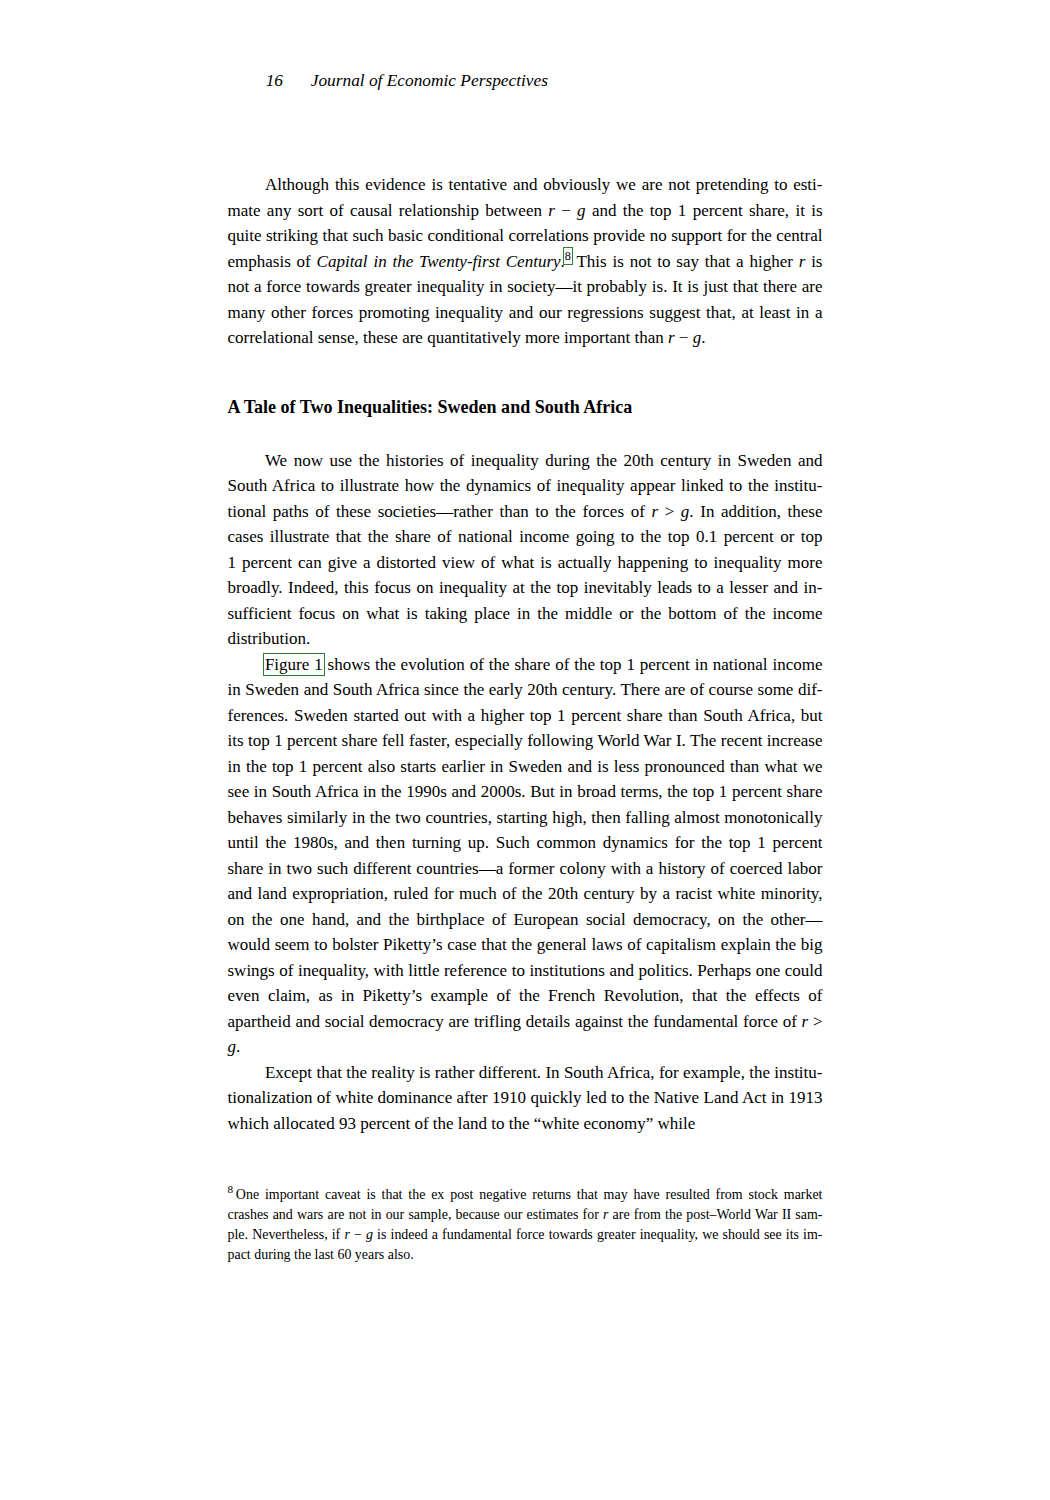16 Journal of Economic Perspectives
Although this evidence is tentative and obviously we are not pretending to estimate any sort of causal relationship between r − g and the top 1 percent share, it is quite striking that such basic conditional correlations provide no support for the central emphasis of Capital in the Twenty-first Century.8 This is not to say that a higher r is not a force towards greater inequality in society—it probably is. It is just that there are many other forces promoting inequality and our regressions suggest that, at least in a correlational sense, these are quantitatively more important than r − g.
A Tale of Two Inequalities: Sweden and South Africa
We now use the histories of inequality during the 20th century in Sweden and South Africa to illustrate how the dynamics of inequality appear linked to the institutional paths of these societies—rather than to the forces of r > g. In addition, these cases illustrate that the share of national income going to the top 0.1 percent or top 1 percent can give a distorted view of what is actually happening to inequality more broadly. Indeed, this focus on inequality at the top inevitably leads to a lesser and insufficient focus on what is taking place in the middle or the bottom of the income distribution.
Figure 1 shows the evolution of the share of the top 1 percent in national income in Sweden and South Africa since the early 20th century. There are of course some differences. Sweden started out with a higher top 1 percent share than South Africa, but its top 1 percent share fell faster, especially following World War I. The recent increase in the top 1 percent also starts earlier in Sweden and is less pronounced than what we see in South Africa in the 1990s and 2000s. But in broad terms, the top 1 percent share behaves similarly in the two countries, starting high, then falling almost monotonically until the 1980s, and then turning up. Such common dynamics for the top 1 percent share in two such different countries—a former colony with a history of coerced labor and land expropriation, ruled for much of the 20th century by a racist white minority, on the one hand, and the birthplace of European social democracy, on the other—would seem to bolster Piketty’s case that the general laws of capitalism explain the big swings of inequality, with little reference to institutions and politics. Perhaps one could even claim, as in Piketty’s example of the French Revolution, that the effects of apartheid and social democracy are trifling details against the fundamental force of r > g.
Except that the reality is rather different. In South Africa, for example, the institutionalization of white dominance after 1910 quickly led to the Native Land Act in 1913 which allocated 93 percent of the land to the “white economy” while
8 One important caveat is that the ex post negative returns that may have resulted from stock market crashes and wars are not in our sample, because our estimates for r are from the post–World War II sample. Nevertheless, if r − g is indeed a fundamental force towards greater inequality, we should see its impact during the last 60 years also.